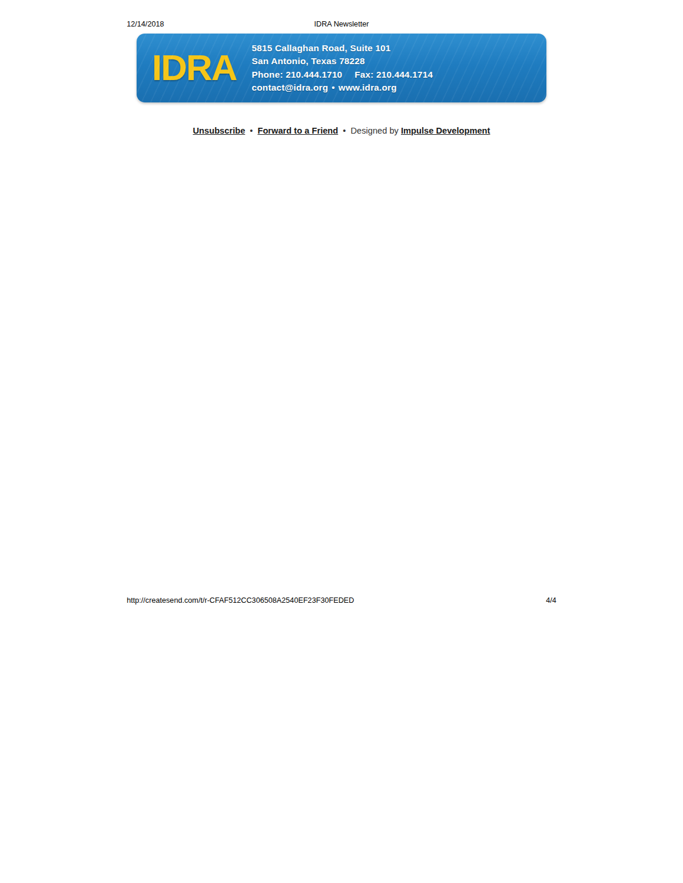12/14/2018 IDRA Newsletter
IDRA
5815 Callaghan Road, Suite 101
San Antonio, Texas 78228
Phone: 210.444.1710 Fax: 210.444.1714
contact@idra.org•www.idra.org
Unsubscribe•Forward to a Friend•Designed by Impulse Development
http://createsend.com/t/r-CFAF512CC306508A2540EF23F30FEDED 4/4